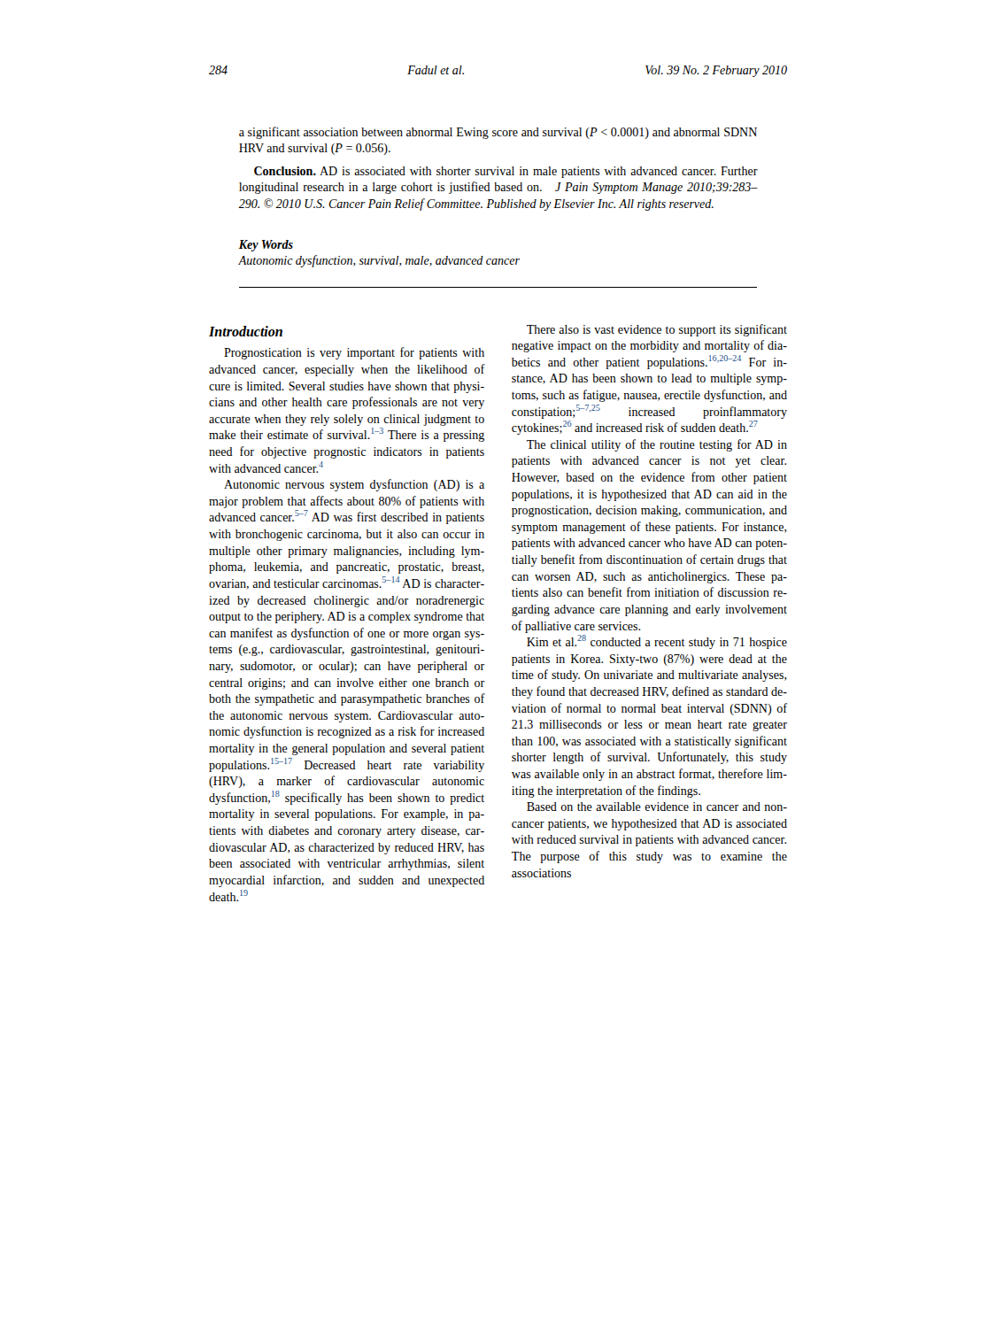284 Fadul et al. Vol. 39 No. 2 February 2010
a significant association between abnormal Ewing score and survival (P < 0.0001) and abnormal SDNN HRV and survival (P = 0.056).
Conclusion. AD is associated with shorter survival in male patients with advanced cancer. Further longitudinal research in a large cohort is justified based on. J Pain Symptom Manage 2010;39:283–290. © 2010 U.S. Cancer Pain Relief Committee. Published by Elsevier Inc. All rights reserved.
Key Words
Autonomic dysfunction, survival, male, advanced cancer
Introduction
Prognostication is very important for patients with advanced cancer, especially when the likelihood of cure is limited. Several studies have shown that physicians and other health care professionals are not very accurate when they rely solely on clinical judgment to make their estimate of survival.1–3 There is a pressing need for objective prognostic indicators in patients with advanced cancer.4
Autonomic nervous system dysfunction (AD) is a major problem that affects about 80% of patients with advanced cancer.5–7 AD was first described in patients with bronchogenic carcinoma, but it also can occur in multiple other primary malignancies, including lymphoma, leukemia, and pancreatic, prostatic, breast, ovarian, and testicular carcinomas.5–14 AD is characterized by decreased cholinergic and/or noradrenergic output to the periphery. AD is a complex syndrome that can manifest as dysfunction of one or more organ systems (e.g., cardiovascular, gastrointestinal, genitourinary, sudomotor, or ocular); can have peripheral or central origins; and can involve either one branch or both the sympathetic and parasympathetic branches of the autonomic nervous system. Cardiovascular autonomic dysfunction is recognized as a risk for increased mortality in the general population and several patient populations.15–17 Decreased heart rate variability (HRV), a marker of cardiovascular autonomic dysfunction,18 specifically has been shown to predict mortality in several populations. For example, in patients with diabetes and coronary artery disease, cardiovascular AD, as characterized by reduced HRV, has been associated with ventricular arrhythmias, silent myocardial infarction, and sudden and unexpected death.19
There also is vast evidence to support its significant negative impact on the morbidity and mortality of diabetics and other patient populations.16,20–24 For instance, AD has been shown to lead to multiple symptoms, such as fatigue, nausea, erectile dysfunction, and constipation;5–7,25 increased proinflammatory cytokines;26 and increased risk of sudden death.27
The clinical utility of the routine testing for AD in patients with advanced cancer is not yet clear. However, based on the evidence from other patient populations, it is hypothesized that AD can aid in the prognostication, decision making, communication, and symptom management of these patients. For instance, patients with advanced cancer who have AD can potentially benefit from discontinuation of certain drugs that can worsen AD, such as anticholinergics. These patients also can benefit from initiation of discussion regarding advance care planning and early involvement of palliative care services.
Kim et al.28 conducted a recent study in 71 hospice patients in Korea. Sixty-two (87%) were dead at the time of study. On univariate and multivariate analyses, they found that decreased HRV, defined as standard deviation of normal to normal beat interval (SDNN) of 21.3 milliseconds or less or mean heart rate greater than 100, was associated with a statistically significant shorter length of survival. Unfortunately, this study was available only in an abstract format, therefore limiting the interpretation of the findings.
Based on the available evidence in cancer and noncancer patients, we hypothesized that AD is associated with reduced survival in patients with advanced cancer. The purpose of this study was to examine the associations